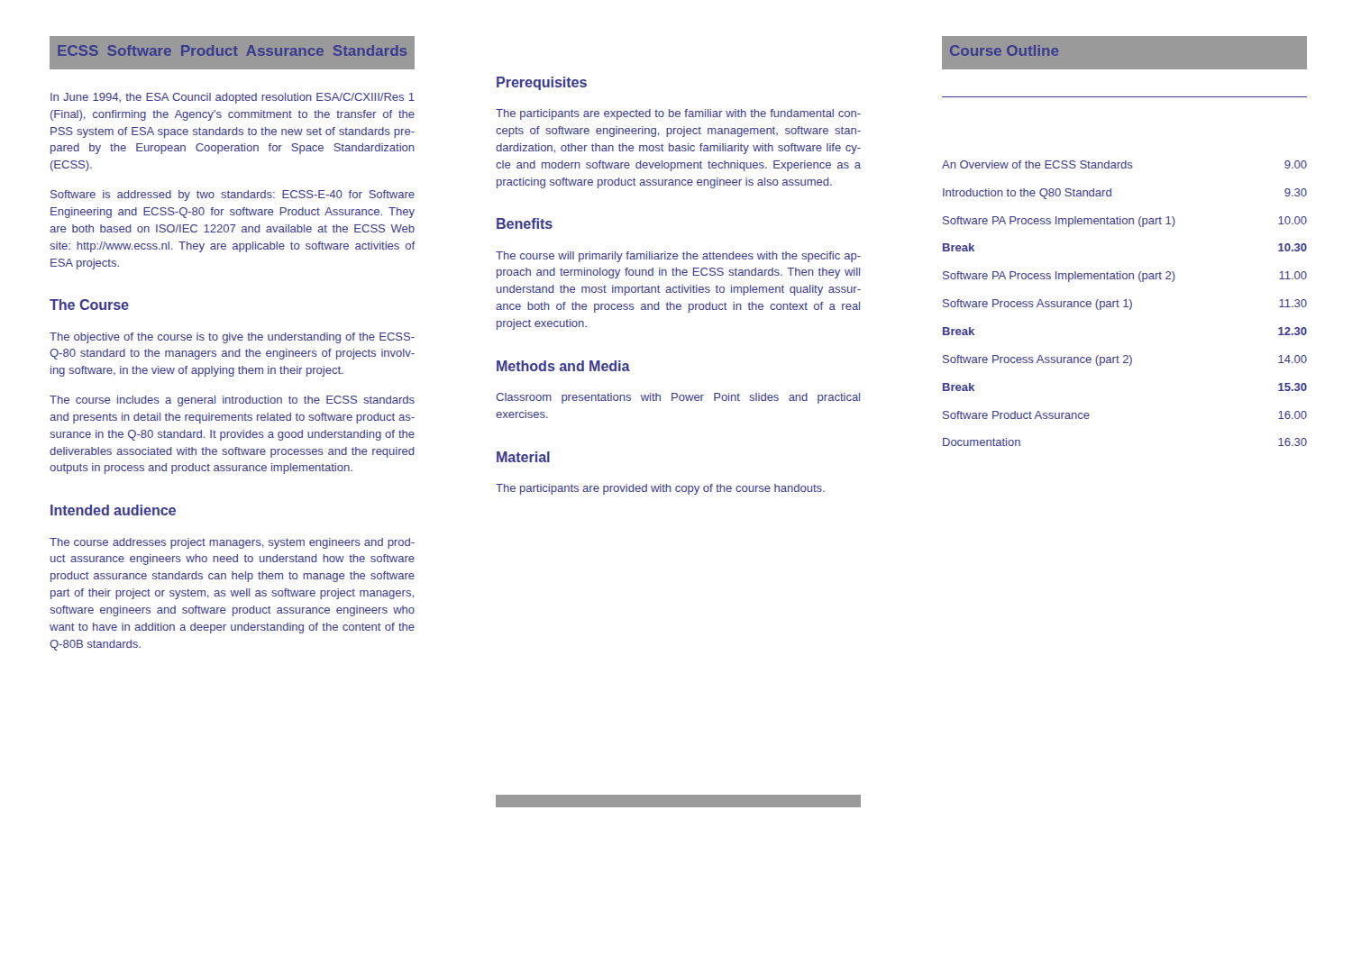ECSS Software Product Assurance Standards
In June 1994, the ESA Council adopted resolution ESA/C/CXIII/Res 1 (Final), confirming the Agency’s commitment to the transfer of the PSS system of ESA space standards to the new set of standards prepared by the European Cooperation for Space Standardization (ECSS).
Software is addressed by two standards: ECSS-E-40 for Software Engineering and ECSS-Q-80 for software Product Assurance. They are both based on ISO/IEC 12207 and available at the ECSS Web site: http://www.ecss.nl. They are applicable to software activities of ESA projects.
The Course
The objective of the course is to give the understanding of the ECSS-Q-80 standard to the managers and the engineers of projects involving software, in the view of applying them in their project.
The course includes a general introduction to the ECSS standards and presents in detail the requirements related to software product assurance in the Q-80 standard. It provides a good understanding of the deliverables associated with the software processes and the required outputs in process and product assurance implementation.
Intended audience
The course addresses project managers, system engineers and product assurance engineers who need to understand how the software product assurance standards can help them to manage the software part of their project or system, as well as software project managers, software engineers and software product assurance engineers who want to have in addition a deeper understanding of the content of the Q-80B standards.
Prerequisites
The participants are expected to be familiar with the fundamental concepts of software engineering, project management, software standardization, other than the most basic familiarity with software life cycle and modern software development techniques. Experience as a practicing software product assurance engineer is also assumed.
Benefits
The course will primarily familiarize the attendees with the specific approach and terminology found in the ECSS standards. Then they will understand the most important activities to implement quality assurance both of the process and the product in the context of a real project execution.
Methods and Media
Classroom presentations with Power Point slides and practical exercises.
Material
The participants are provided with copy of the course handouts.
Course Outline
| An Overview of the ECSS Standards | 9.00 |
| Introduction to the Q80 Standard | 9.30 |
| Software PA Process Implementation (part 1) | 10.00 |
| Break | 10.30 |
| Software PA Process Implementation (part 2) | 11.00 |
| Software Process Assurance (part 1) | 11.30 |
| Break | 12.30 |
| Software Process Assurance (part 2) | 14.00 |
| Break | 15.30 |
| Software Product Assurance | 16.00 |
| Documentation | 16.30 |